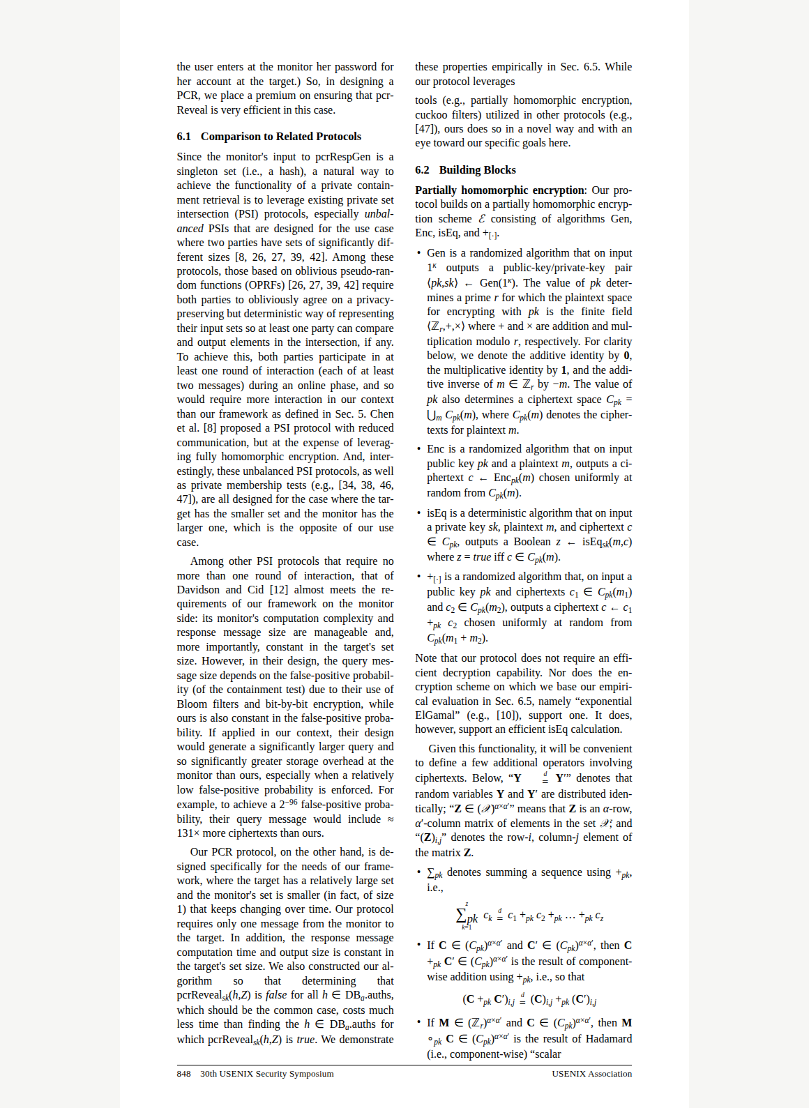the user enters at the monitor her password for her account at the target.) So, in designing a PCR, we place a premium on ensuring that pcrReveal is very efficient in this case.
6.1 Comparison to Related Protocols
Since the monitor's input to pcrRespGen is a singleton set (i.e., a hash), a natural way to achieve the functionality of a private containment retrieval is to leverage existing private set intersection (PSI) protocols, especially unbalanced PSIs that are designed for the use case where two parties have sets of significantly different sizes [8, 26, 27, 39, 42]. Among these protocols, those based on oblivious pseudo-random functions (OPRFs) [26, 27, 39, 42] require both parties to obliviously agree on a privacy-preserving but deterministic way of representing their input sets so at least one party can compare and output elements in the intersection, if any. To achieve this, both parties participate in at least one round of interaction (each of at least two messages) during an online phase, and so would require more interaction in our context than our framework as defined in Sec. 5. Chen et al. [8] proposed a PSI protocol with reduced communication, but at the expense of leveraging fully homomorphic encryption. And, interestingly, these unbalanced PSI protocols, as well as private membership tests (e.g., [34, 38, 46, 47]), are all designed for the case where the target has the smaller set and the monitor has the larger one, which is the opposite of our use case.
Among other PSI protocols that require no more than one round of interaction, that of Davidson and Cid [12] almost meets the requirements of our framework on the monitor side: its monitor's computation complexity and response message size are manageable and, more importantly, constant in the target's set size. However, in their design, the query message size depends on the false-positive probability (of the containment test) due to their use of Bloom filters and bit-by-bit encryption, while ours is also constant in the false-positive probability. If applied in our context, their design would generate a significantly larger query and so significantly greater storage overhead at the monitor than ours, especially when a relatively low false-positive probability is enforced. For example, to achieve a 2−96 false-positive probability, their query message would include ≈ 131× more ciphertexts than ours.
Our PCR protocol, on the other hand, is designed specifically for the needs of our framework, where the target has a relatively large set and the monitor's set is smaller (in fact, of size 1) that keeps changing over time. Our protocol requires only one message from the monitor to the target. In addition, the response message computation time and output size is constant in the target's set size. We also constructed our algorithm so that determining that pcrReveal sk(h,Z) is false for all h ∈ DB a.auths, which should be the common case, costs much less time than finding the h ∈ DB a.auths for which pcrReveal sk(h,Z) is true. We demonstrate these properties empirically in Sec. 6.5. While our protocol leverages
tools (e.g., partially homomorphic encryption, cuckoo filters) utilized in other protocols (e.g., [47]), ours does so in a novel way and with an eye toward our specific goals here.
6.2 Building Blocks
Partially homomorphic encryption: Our protocol builds on a partially homomorphic encryption scheme ℰ consisting of algorithms Gen, Enc, isEq, and +[·].
Gen is a randomized algorithm that on input 1κ outputs a public-key/private-key pair ⟨pk,sk⟩ ← Gen(1κ). The value of pk determines a prime r for which the plaintext space for encrypting with pk is the finite field ⟨ℤr,+,×⟩ where + and × are addition and multiplication modulo r, respectively. For clarity below, we denote the additive identity by 0, the multiplicative identity by 1, and the additive inverse of m ∈ ℤr by −m. The value of pk also determines a ciphertext space Cpk = ⋃m Cpk(m), where Cpk(m) denotes the ciphertexts for plaintext m.
Enc is a randomized algorithm that on input public key pk and a plaintext m, outputs a ciphertext c ← Enc pk(m) chosen uniformly at random from Cpk(m).
isEq is a deterministic algorithm that on input a private key sk, plaintext m, and ciphertext c ∈ Cpk, outputs a Boolean z ← isEq sk(m,c) where z = true iff c ∈ Cpk(m).
+[·] is a randomized algorithm that, on input a public key pk and ciphertexts c 1 ∈ Cpk(m 1) and c 2 ∈ Cpk(m 2), outputs a ciphertext c ← c 1 +pk c 2 chosen uniformly at random from Cpk(m 1 + m 2).
Note that our protocol does not require an efficient decryption capability. Nor does the encryption scheme on which we base our empirical evaluation in Sec. 6.5, namely “exponential ElGamal” (e.g., [10]), support one. It does, however, support an efficient isEq calculation.
Given this functionality, it will be convenient to define a few additional operators involving ciphertexts. Below, “Y d= Y′” denotes that random variables Y and Y′ are distributed identically; “Z ∈ (𝒳)α×α′” means that Z is an α-row, α′-column matrix of elements in the set 𝒳; and “(Z)i,j” denotes the row-i, column-j element of the matrix Z.
∑pk denotes summing a sequence using +pk, i.e.,
z ∑pk k=1 ck d= c 1 +pk c 2 +pk … +pk cz
If C ∈ (Cpk)α×α′ and C′ ∈ (Cpk)α×α′, then C +pk C′ ∈ (Cpk)α×α′ is the result of component-wise addition using +pk, i.e., so that
(C +pk C′) i,j d= (C)i,j +pk (C′)i,j
If M ∈ (ℤr)α×α′ and C ∈ (Cpk)α×α′, then M ∘pk C ∈ (Cpk)α×α′ is the result of Hadamard (i.e., component-wise) “scalar
848 30th USENIX Security Symposium
USENIX Association